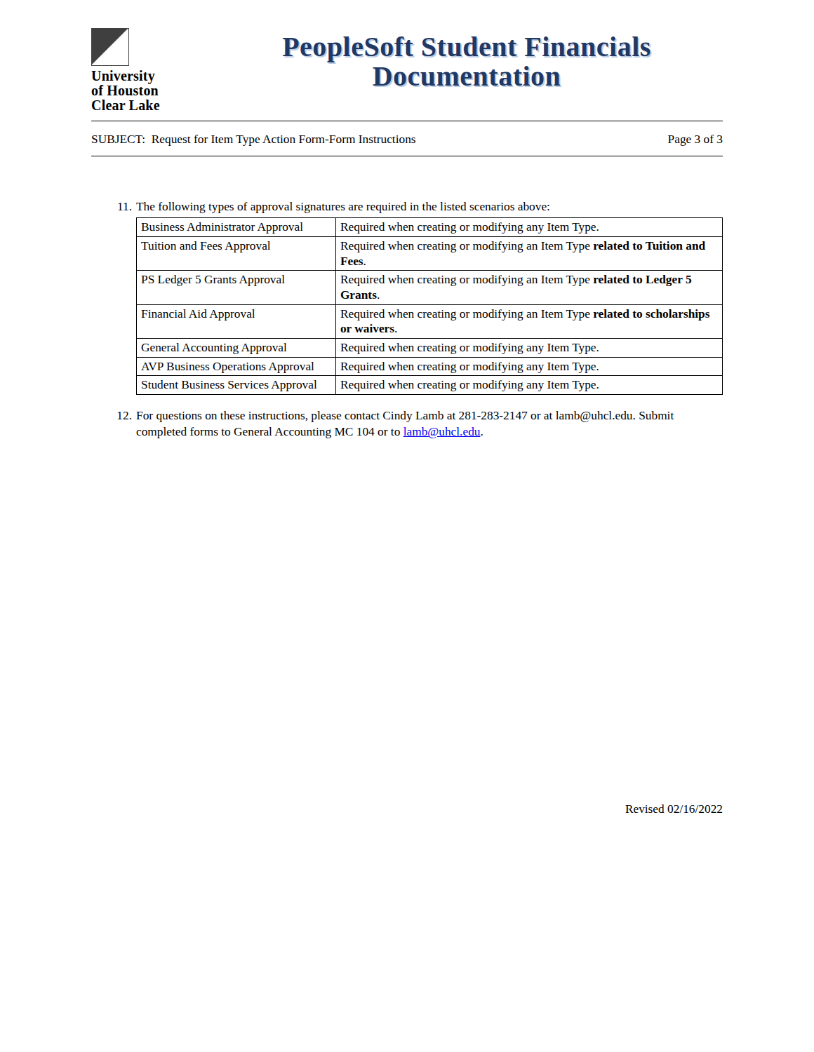University
of Houston
Clear Lake
PeopleSoft Student Financials Documentation
SUBJECT: Request for Item Type Action Form-Form Instructions Page 3 of 3
11. The following types of approval signatures are required in the listed scenarios above:
| Business Administrator Approval | Required when creating or modifying any Item Type. |
| Tuition and Fees Approval | Required when creating or modifying an Item Type related to Tuition and Fees . |
| PS Ledger 5 Grants Approval | Required when creating or modifying an Item Type related to Ledger 5 Grants . |
| Financial Aid Approval | Required when creating or modifying an Item Type related to scholarships or waivers . |
| General Accounting Approval | Required when creating or modifying any Item Type. |
| AVP Business Operations Approval | Required when creating or modifying any Item Type. |
| Student Business Services Approval | Required when creating or modifying any Item Type. |
12. For questions on these instructions, please contact Cindy Lamb at 281-283-2147 or at lamb@uhcl.edu. Submit completed forms to General Accounting MC 104 or to lamb@uhcl.edu.
Revised 02/16/2022